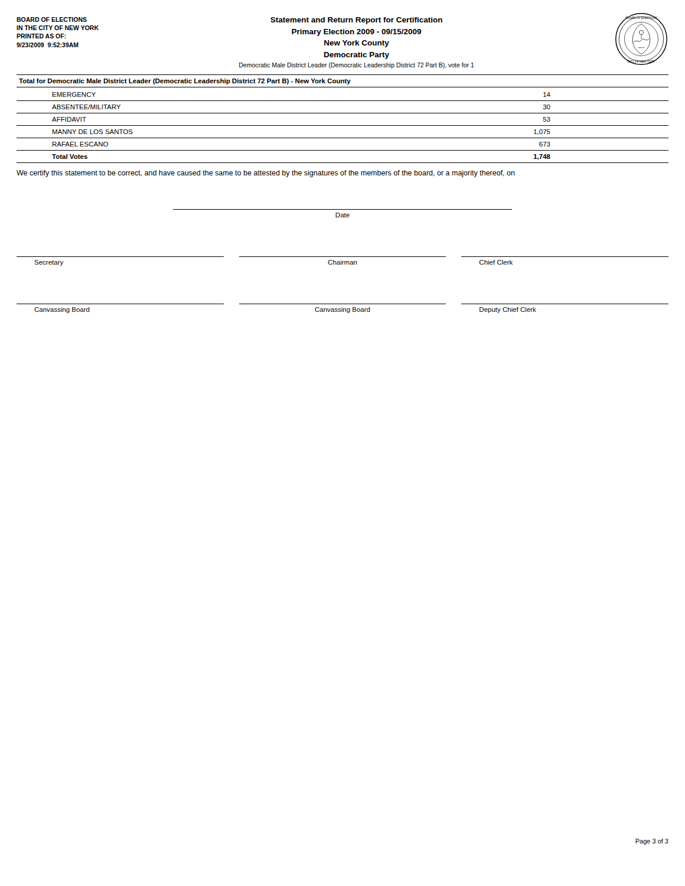BOARD OF ELECTIONS
IN THE CITY OF NEW YORK
PRINTED AS OF:
9/23/2009 9:52:39AM
Statement and Return Report for Certification
Primary Election 2009 - 09/15/2009
New York County
Democratic Party
Democratic Male District Leader (Democratic Leadership District 72 Part B), vote for 1
BOARD OF ELECTIONS CITY OF NEW YORK
Total for Democratic Male District Leader (Democratic Leadership District 72 Part B) - New York County
| EMERGENCY | 14 |
| ABSENTEE/MILITARY | 30 |
| AFFIDAVIT | 53 |
| MANNY DE LOS SANTOS | 1,075 |
| RAFAEL ESCANO | 673 |
| Total Votes | 1,748 |
We certify this statement to be correct, and have caused the same to be attested by the signatures of the members of the board, or a majority thereof, on
Date
Secretary
Chairman
Chief Clerk
Canvassing Board
Canvassing Board
Deputy Chief Clerk
Page 3 of 3